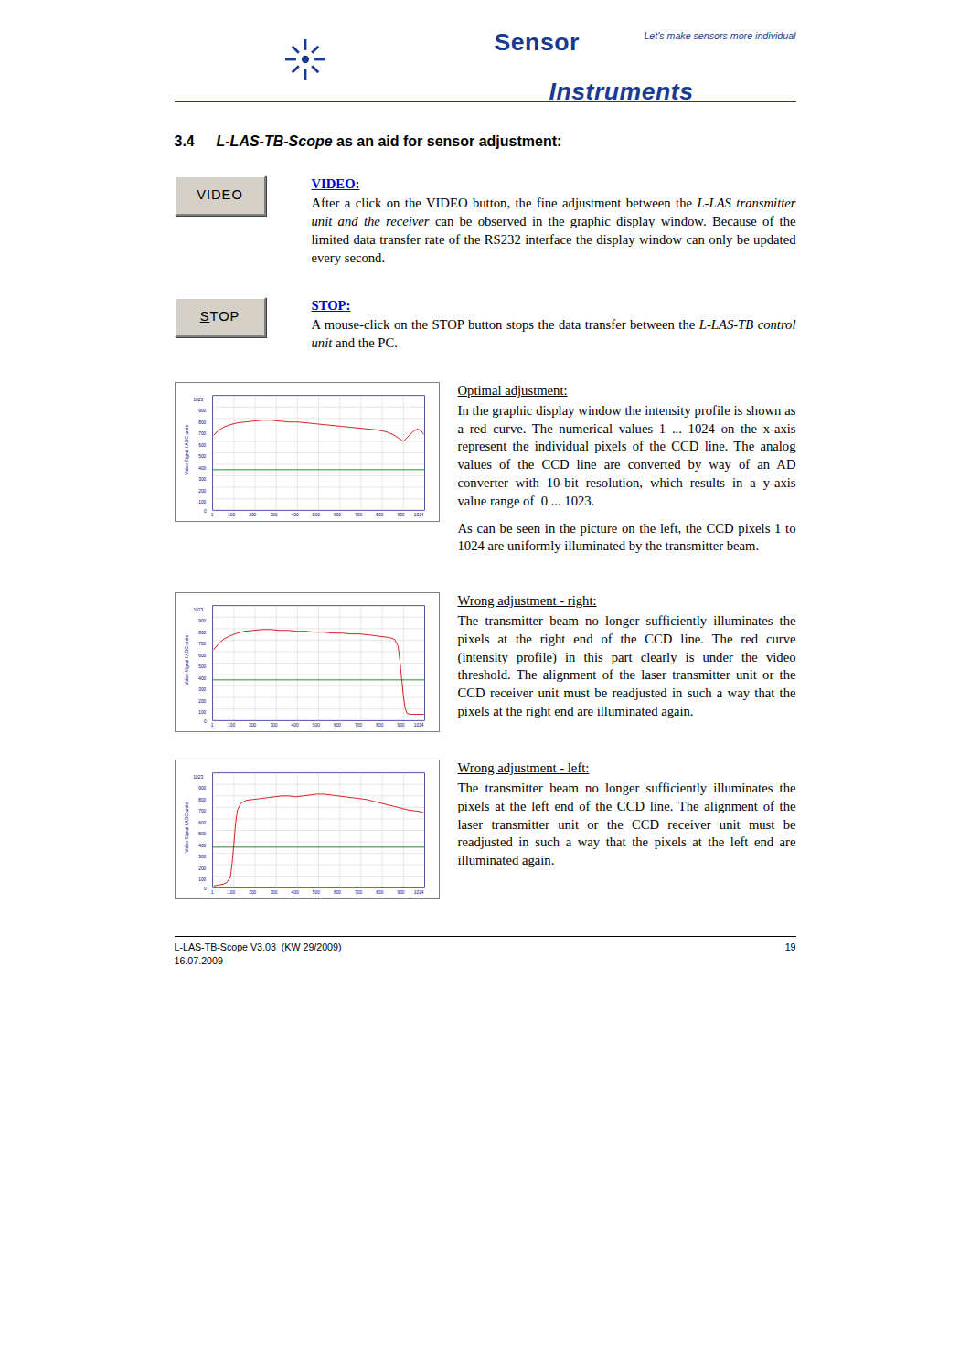Let's make sensors more individual
Sensor
Instruments
3.4 L-LAS-TB-Scope as an aid for sensor adjustment:
VIDEO
VIDEO:
After a click on the VIDEO button, the fine adjustment between the L-LAS transmitter unit and the receiver can be observed in the graphic display window. Because of the limited data transfer rate of the RS232 interface the display window can only be updated every second.
STOP
STOP:
A mouse-click on the STOP button stops the data transfer between the L-LAS-TB control unit and the PC.
Video Signal / ADC-units 1023 900 800 700 600 500 400 300 200 100 0 1 100 200 300 400 500 600 700 800 900 1024
Optimal adjustment:
In the graphic display window the intensity profile is shown as a red curve. The numerical values 1 ... 1024 on the x-axis represent the individual pixels of the CCD line. The analog values of the CCD line are converted by way of an AD converter with 10-bit resolution, which results in a y-axis value range of 0 ... 1023.
As can be seen in the picture on the left, the CCD pixels 1 to 1024 are uniformly illuminated by the transmitter beam.
Video Signal / ADC-units 1023 900 800 700 600 500 400 300 200 100 0 1 100 200 300 400 500 600 700 800 900 1024
Wrong adjustment - right:
The transmitter beam no longer sufficiently illuminates the pixels at the right end of the CCD line. The red curve (intensity profile) in this part clearly is under the video threshold. The alignment of the laser transmitter unit or the CCD receiver unit must be readjusted in such a way that the pixels at the right end are illuminated again.
Video Signal / ADC-units 1023 900 800 700 600 500 400 300 200 100 0 1 100 200 300 400 500 600 700 800 900 1024
Wrong adjustment - left:
The transmitter beam no longer sufficiently illuminates the pixels at the left end of the CCD line. The alignment of the laser transmitter unit or the CCD receiver unit must be readjusted in such a way that the pixels at the left end are illuminated again.
L-LAS-TB-Scope V3.03 (KW 29/2009)
16.07.2009
19